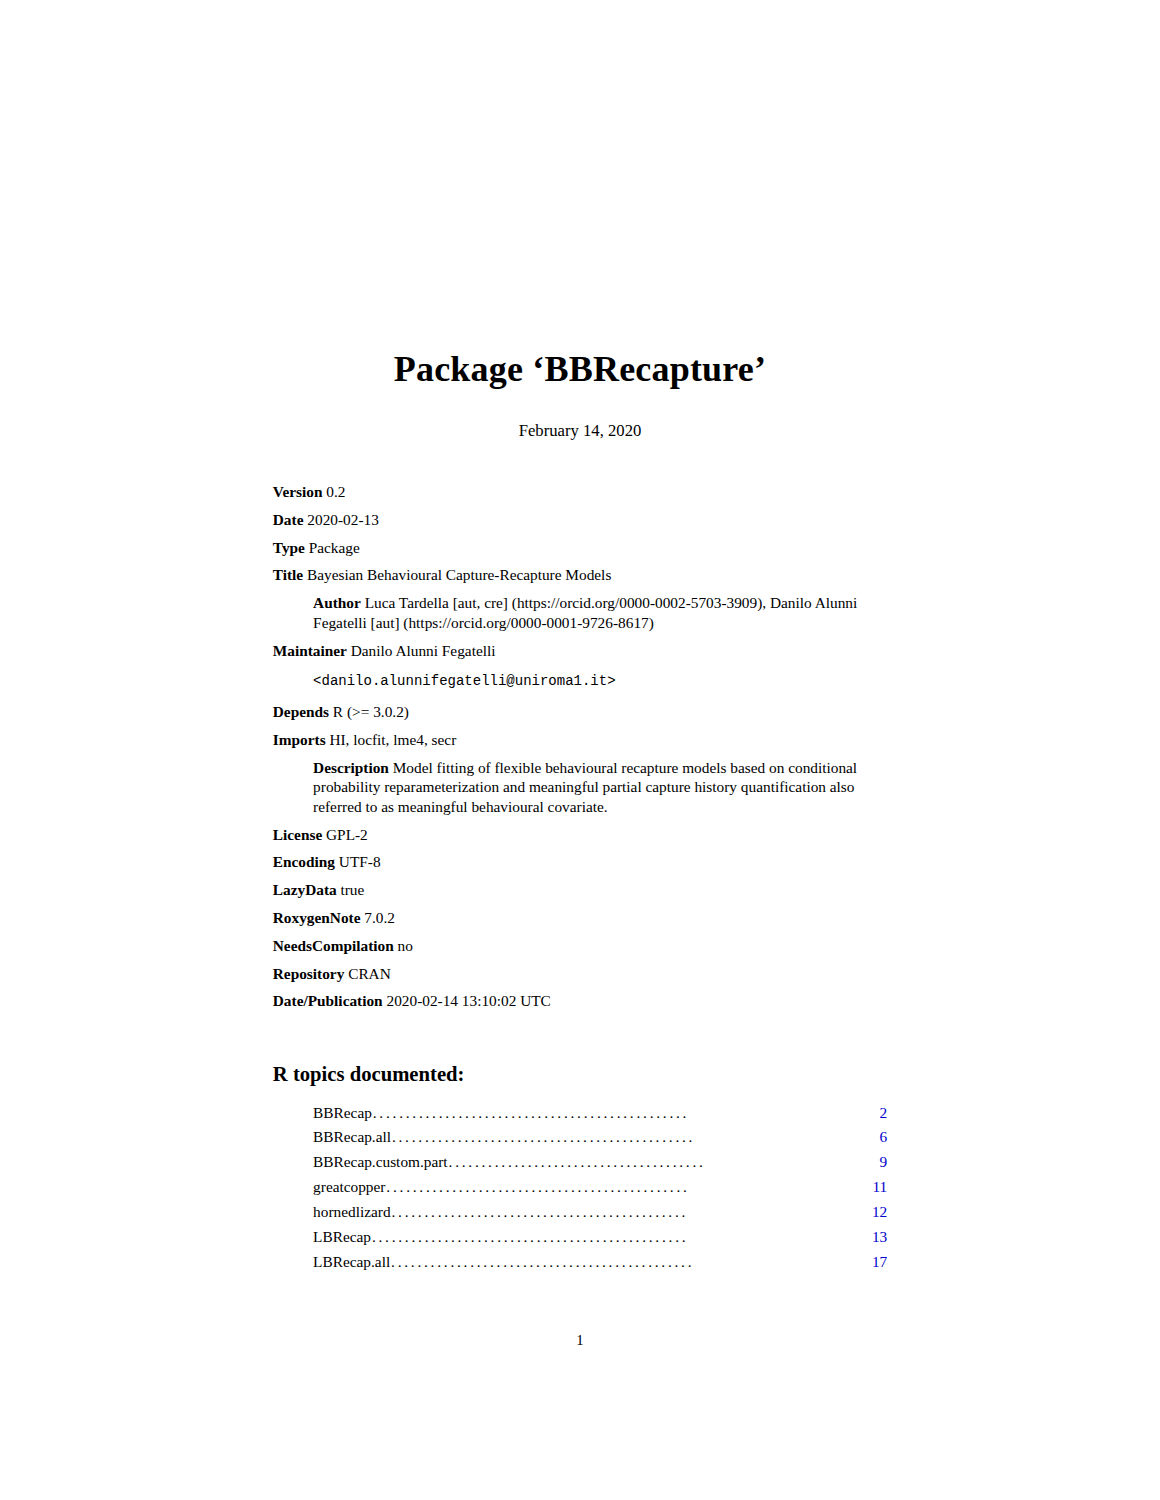Package ‘BBRecapture’
February 14, 2020
Version 0.2
Date 2020-02-13
Type Package
Title Bayesian Behavioural Capture-Recapture Models
Author Luca Tardella [aut, cre] (https://orcid.org/0000-0002-5703-3909), Danilo Alunni Fegatelli [aut] (https://orcid.org/0000-0001-9726-8617)
Maintainer Danilo Alunni Fegatelli
<danilo.alunnifegatelli@uniroma1.it>
Depends R (>= 3.0.2)
Imports HI, locfit, lme4, secr
Description Model fitting of flexible behavioural recapture models based on conditional probability reparameterization and meaningful partial capture history quantification also referred to as meaningful behavioural covariate.
License GPL-2
Encoding UTF-8
LazyData true
RoxygenNote 7.0.2
NeedsCompilation no
Repository CRAN
Date/Publication 2020-02-14 13:10:02 UTC
R topics documented:
BBRecap................................................ 2
BBRecap.all.............................................. 6
BBRecap.custom.part....................................... 9
greatcopper.............................................. 11
hornedlizard............................................. 12
LBRecap................................................ 13
LBRecap.all.............................................. 17
1